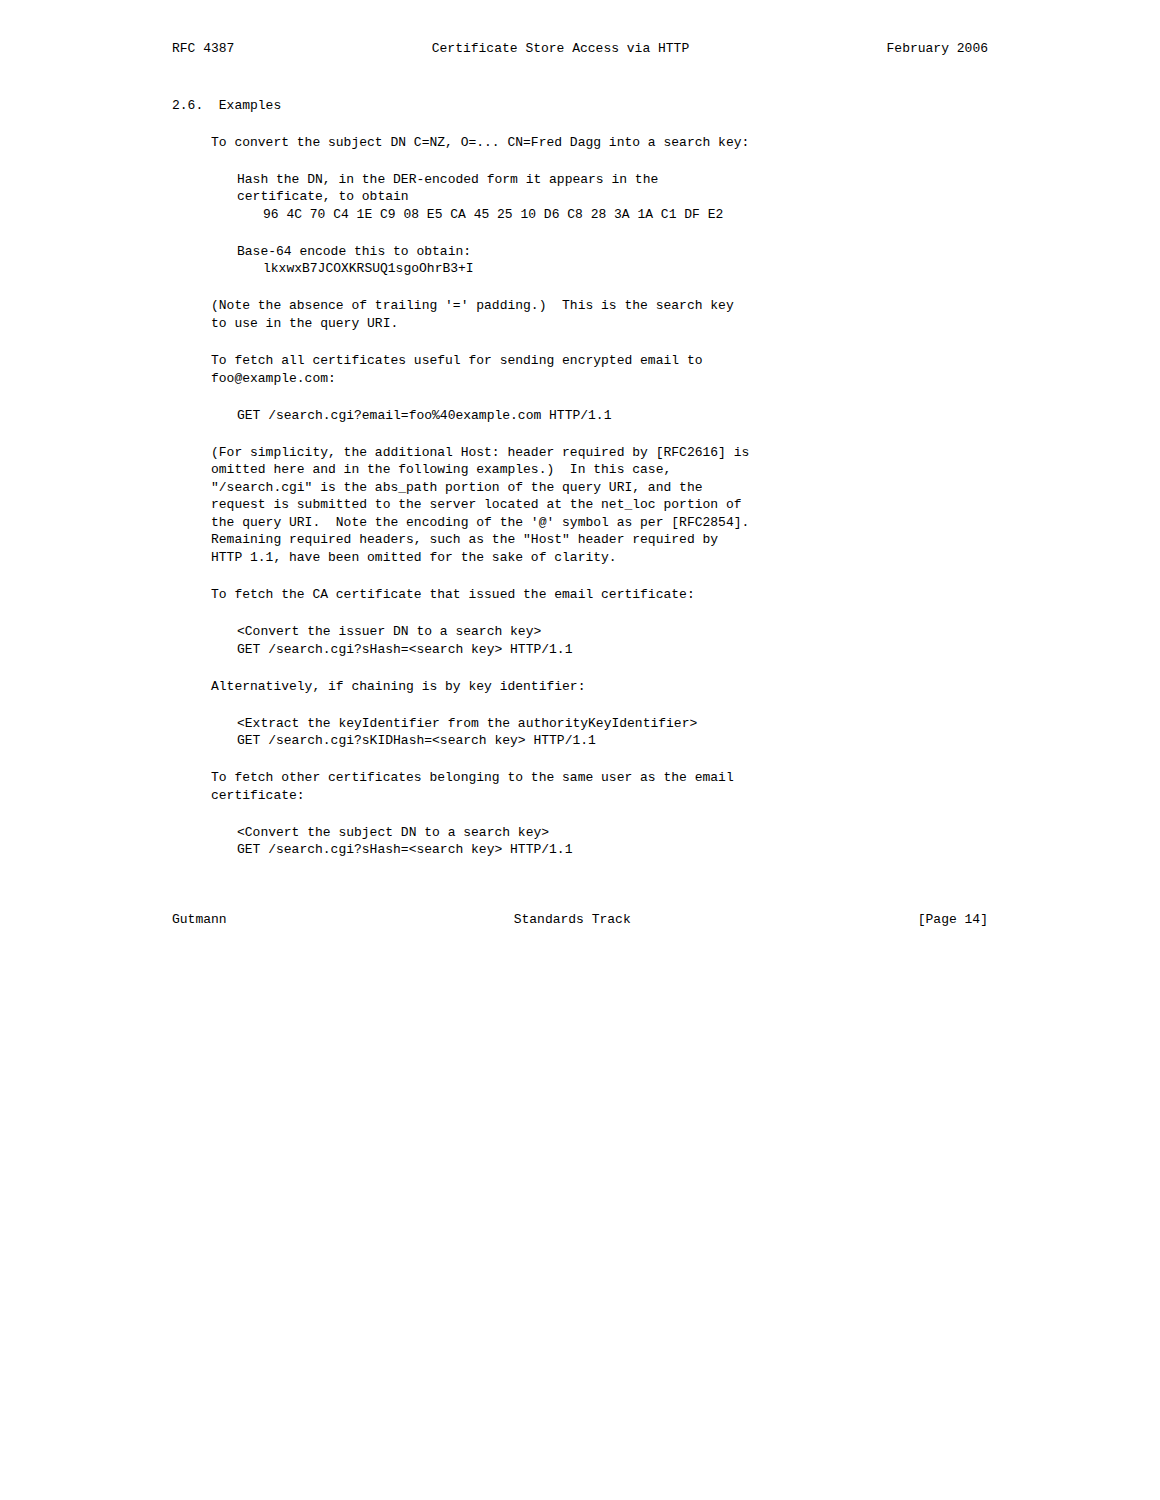RFC 4387 Certificate Store Access via HTTP February 2006
2.6. Examples
To convert the subject DN C=NZ, O=... CN=Fred Dagg into a search key:
Hash the DN, in the DER-encoded form it appears in the
certificate, to obtain
96 4C 70 C4 1E C9 08 E5 CA 45 25 10 D6 C8 28 3A 1A C1 DF E2
Base-64 encode this to obtain:
lkxwxB7JCOXKRSUQ1sgoOhrB3+I
(Note the absence of trailing '=' padding.) This is the search key
to use in the query URI.
To fetch all certificates useful for sending encrypted email to
foo@example.com:
GET /search.cgi?email=foo%40example.com HTTP/1.1
(For simplicity, the additional Host: header required by [RFC2616] is
omitted here and in the following examples.) In this case,
"/search.cgi" is the abs_path portion of the query URI, and the
request is submitted to the server located at the net_loc portion of
the query URI. Note the encoding of the '@' symbol as per [RFC2854].
Remaining required headers, such as the "Host" header required by
HTTP 1.1, have been omitted for the sake of clarity.
To fetch the CA certificate that issued the email certificate:
<Convert the issuer DN to a search key>
GET /search.cgi?sHash=<search key> HTTP/1.1
Alternatively, if chaining is by key identifier:
<Extract the keyIdentifier from the authorityKeyIdentifier>
GET /search.cgi?sKIDHash=<search key> HTTP/1.1
To fetch other certificates belonging to the same user as the email
certificate:
<Convert the subject DN to a search key>
GET /search.cgi?sHash=<search key> HTTP/1.1
Gutmann Standards Track [Page 14]